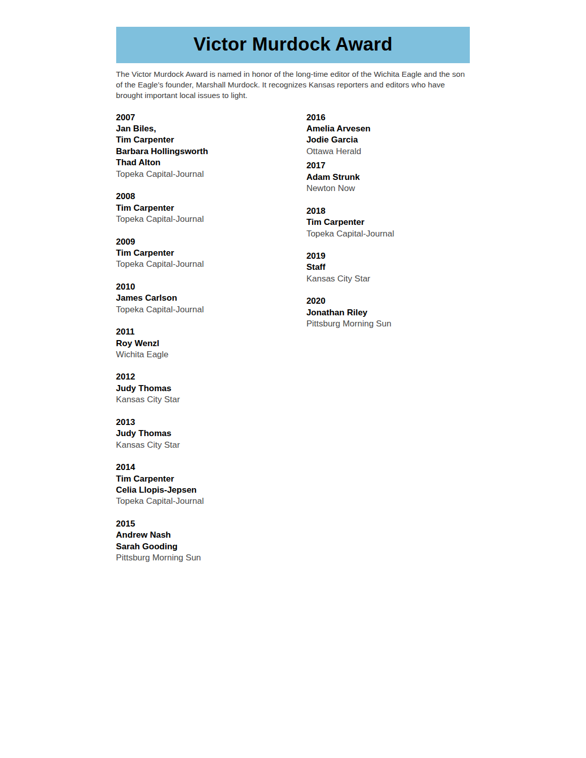Victor Murdock Award
The Victor Murdock Award is named in honor of the long-time editor of the Wichita Eagle and the son of the Eagle’s founder, Marshall Murdock. It recognizes Kansas reporters and editors who have brought important local issues to light.
2007 Jan Biles, Tim Carpenter Barbara Hollingsworth Thad Alton Topeka Capital-Journal
2008 Tim Carpenter Topeka Capital-Journal
2009 Tim Carpenter Topeka Capital-Journal
2010 James Carlson Topeka Capital-Journal
2011 Roy Wenzl Wichita Eagle
2012 Judy Thomas Kansas City Star
2013 Judy Thomas Kansas City Star
2014 Tim Carpenter Celia Llopis-Jepsen Topeka Capital-Journal
2015 Andrew Nash Sarah Gooding Pittsburg Morning Sun
2016 Amelia Arvesen Jodie Garcia Ottawa Herald
2017 Adam Strunk Newton Now
2018 Tim Carpenter Topeka Capital-Journal
2019 Staff Kansas City Star
2020 Jonathan Riley Pittsburg Morning Sun